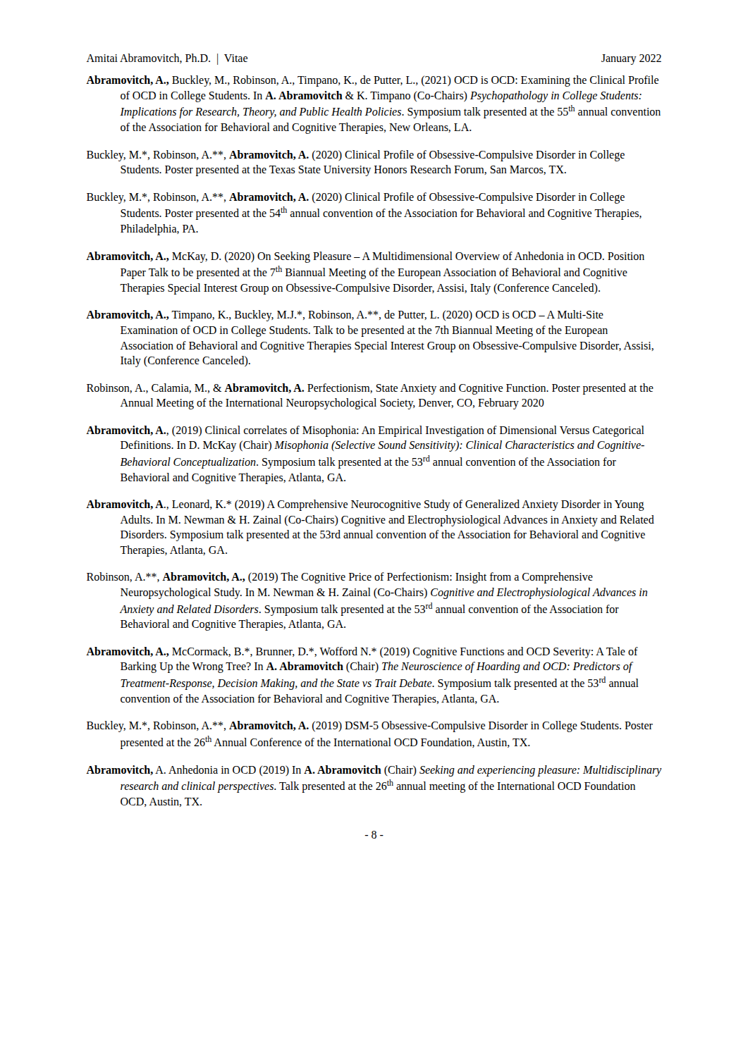Amitai Abramovitch, Ph.D. | Vitae
January 2022
Abramovitch, A., Buckley, M., Robinson, A., Timpano, K., de Putter, L., (2021) OCD is OCD: Examining the Clinical Profile of OCD in College Students. In A. Abramovitch & K. Timpano (Co-Chairs) Psychopathology in College Students: Implications for Research, Theory, and Public Health Policies. Symposium talk presented at the 55th annual convention of the Association for Behavioral and Cognitive Therapies, New Orleans, LA.
Buckley, M.*, Robinson, A.**, Abramovitch, A. (2020) Clinical Profile of Obsessive-Compulsive Disorder in College Students. Poster presented at the Texas State University Honors Research Forum, San Marcos, TX.
Buckley, M.*, Robinson, A.**, Abramovitch, A. (2020) Clinical Profile of Obsessive-Compulsive Disorder in College Students. Poster presented at the 54th annual convention of the Association for Behavioral and Cognitive Therapies, Philadelphia, PA.
Abramovitch, A., McKay, D. (2020) On Seeking Pleasure – A Multidimensional Overview of Anhedonia in OCD. Position Paper Talk to be presented at the 7th Biannual Meeting of the European Association of Behavioral and Cognitive Therapies Special Interest Group on Obsessive-Compulsive Disorder, Assisi, Italy (Conference Canceled).
Abramovitch, A., Timpano, K., Buckley, M.J.*, Robinson, A.**, de Putter, L. (2020) OCD is OCD – A Multi-Site Examination of OCD in College Students. Talk to be presented at the 7th Biannual Meeting of the European Association of Behavioral and Cognitive Therapies Special Interest Group on Obsessive-Compulsive Disorder, Assisi, Italy (Conference Canceled).
Robinson, A., Calamia, M., & Abramovitch, A. Perfectionism, State Anxiety and Cognitive Function. Poster presented at the Annual Meeting of the International Neuropsychological Society, Denver, CO, February 2020
Abramovitch, A., (2019) Clinical correlates of Misophonia: An Empirical Investigation of Dimensional Versus Categorical Definitions. In D. McKay (Chair) Misophonia (Selective Sound Sensitivity): Clinical Characteristics and Cognitive-Behavioral Conceptualization. Symposium talk presented at the 53rd annual convention of the Association for Behavioral and Cognitive Therapies, Atlanta, GA.
Abramovitch, A., Leonard, K.* (2019) A Comprehensive Neurocognitive Study of Generalized Anxiety Disorder in Young Adults. In M. Newman & H. Zainal (Co-Chairs) Cognitive and Electrophysiological Advances in Anxiety and Related Disorders. Symposium talk presented at the 53rd annual convention of the Association for Behavioral and Cognitive Therapies, Atlanta, GA.
Robinson, A.**, Abramovitch, A., (2019) The Cognitive Price of Perfectionism: Insight from a Comprehensive Neuropsychological Study. In M. Newman & H. Zainal (Co-Chairs) Cognitive and Electrophysiological Advances in Anxiety and Related Disorders. Symposium talk presented at the 53rd annual convention of the Association for Behavioral and Cognitive Therapies, Atlanta, GA.
Abramovitch, A., McCormack, B.*, Brunner, D.*, Wofford N.* (2019) Cognitive Functions and OCD Severity: A Tale of Barking Up the Wrong Tree? In A. Abramovitch (Chair) The Neuroscience of Hoarding and OCD: Predictors of Treatment-Response, Decision Making, and the State vs Trait Debate. Symposium talk presented at the 53rd annual convention of the Association for Behavioral and Cognitive Therapies, Atlanta, GA.
Buckley, M.*, Robinson, A.**, Abramovitch, A. (2019) DSM-5 Obsessive-Compulsive Disorder in College Students. Poster presented at the 26th Annual Conference of the International OCD Foundation, Austin, TX.
Abramovitch, A. Anhedonia in OCD (2019) In A. Abramovitch (Chair) Seeking and experiencing pleasure: Multidisciplinary research and clinical perspectives. Talk presented at the 26th annual meeting of the International OCD Foundation OCD, Austin, TX.
- 8 -